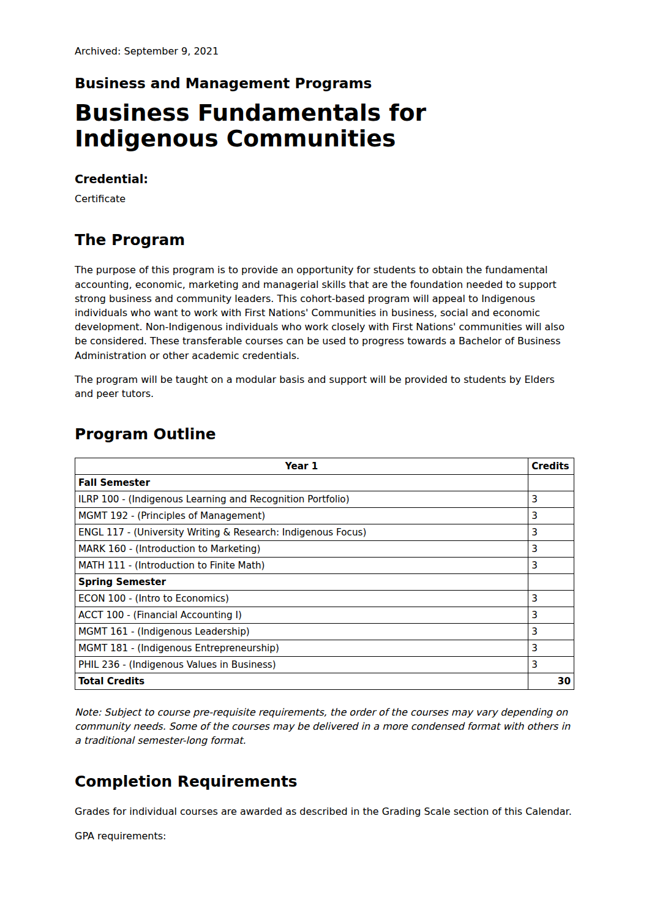Archived: September 9, 2021
Business and Management Programs
Business Fundamentals for Indigenous Communities
Credential:
Certificate
The Program
The purpose of this program is to provide an opportunity for students to obtain the fundamental accounting, economic, marketing and managerial skills that are the foundation needed to support strong business and community leaders. This cohort-based program will appeal to Indigenous individuals who want to work with First Nations' Communities in business, social and economic development. Non-Indigenous individuals who work closely with First Nations' communities will also be considered. These transferable courses can be used to progress towards a Bachelor of Business Administration or other academic credentials.
The program will be taught on a modular basis and support will be provided to students by Elders and peer tutors.
Program Outline
| Year 1 | Credits |
| --- | --- |
| Fall Semester | |
| ILRP 100 - (Indigenous Learning and Recognition Portfolio) | 3 |
| MGMT 192 - (Principles of Management) | 3 |
| ENGL 117 - (University Writing & Research: Indigenous Focus) | 3 |
| MARK 160 - (Introduction to Marketing) | 3 |
| MATH 111 - (Introduction to Finite Math) | 3 |
| Spring Semester | |
| ECON 100 - (Intro to Economics) | 3 |
| ACCT 100 - (Financial Accounting I) | 3 |
| MGMT 161 - (Indigenous Leadership) | 3 |
| MGMT 181 - (Indigenous Entrepreneurship) | 3 |
| PHIL 236 - (Indigenous Values in Business) | 3 |
| Total Credits | 30 |
Note: Subject to course pre-requisite requirements, the order of the courses may vary depending on community needs. Some of the courses may be delivered in a more condensed format with others in a traditional semester-long format.
Completion Requirements
Grades for individual courses are awarded as described in the Grading Scale section of this Calendar.
GPA requirements: